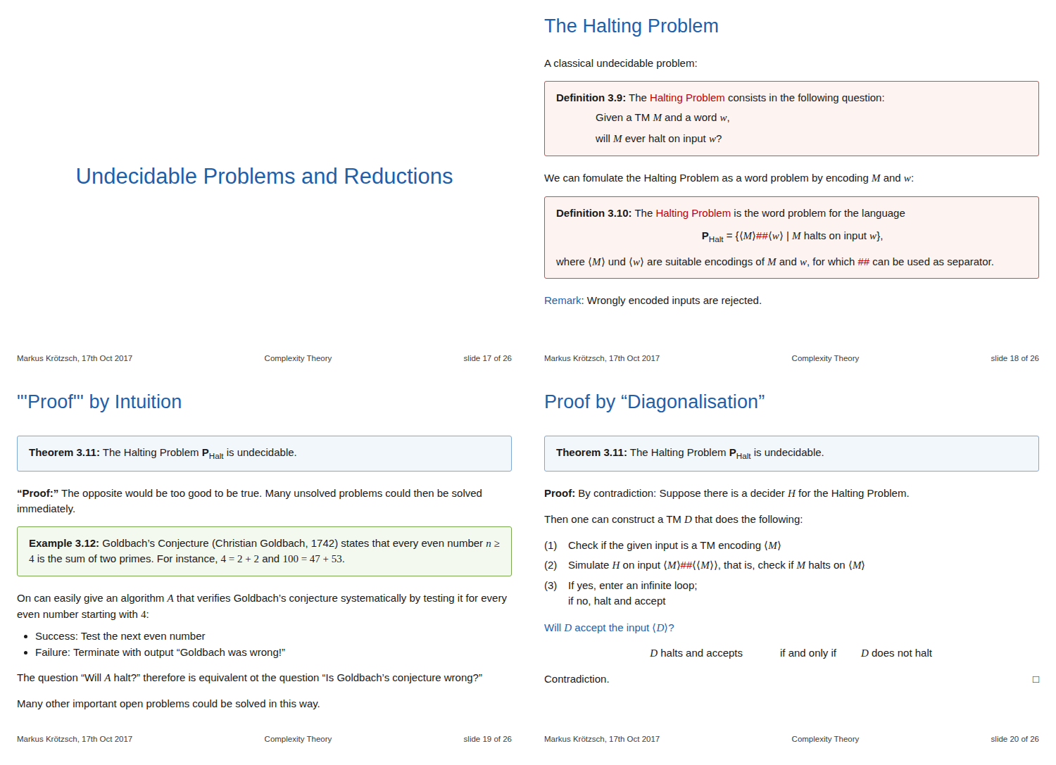Undecidable Problems and Reductions
Markus Krötzsch, 17th Oct 2017 Complexity Theory slide 17 of 26
The Halting Problem
A classical undecidable problem:
Definition 3.9: The Halting Problem consists in the following question:
Given a TM M and a word w,
will M ever halt on input w?
We can fomulate the Halting Problem as a word problem by encoding M and w:
Definition 3.10: The Halting Problem is the word problem for the language
PHalt = {⟨M⟩##⟨w⟩ | M halts on input w},
where ⟨M⟩ und ⟨w⟩ are suitable encodings of M and w, for which ## can be used as separator.
Remark: Wrongly encoded inputs are rejected.
Markus Krötzsch, 17th Oct 2017 Complexity Theory slide 18 of 26
"'Proof"' by Intuition
Theorem 3.11: The Halting Problem PHalt is undecidable.
“Proof:” The opposite would be too good to be true. Many unsolved problems could then be solved immediately.
Example 3.12: Goldbach’s Conjecture (Christian Goldbach, 1742) states that every even number n ≥ 4 is the sum of two primes. For instance, 4 = 2 + 2 and 100 = 47 + 53.
On can easily give an algorithm A that verifies Goldbach’s conjecture systematically by testing it for every even number starting with 4:
Success: Test the next even number
Failure: Terminate with output “Goldbach was wrong!”
The question “Will A halt?” therefore is equivalent ot the question “Is Goldbach’s conjecture wrong?”
Many other important open problems could be solved in this way.
Markus Krötzsch, 17th Oct 2017 Complexity Theory slide 19 of 26
Proof by “Diagonalisation”
Theorem 3.11: The Halting Problem PHalt is undecidable.
Proof: By contradiction: Suppose there is a decider H for the Halting Problem.
Then one can construct a TM D that does the following:
Check if the given input is a TM encoding ⟨M⟩
Simulate H on input ⟨M⟩##⟨⟨M⟩⟩, that is, check if M halts on ⟨M⟩
If yes, enter an infinite loop;
if no, halt and accept
Will D accept the input ⟨D⟩?
D halts and accepts if and only if D does not halt
Contradiction. □
Markus Krötzsch, 17th Oct 2017 Complexity Theory slide 20 of 26